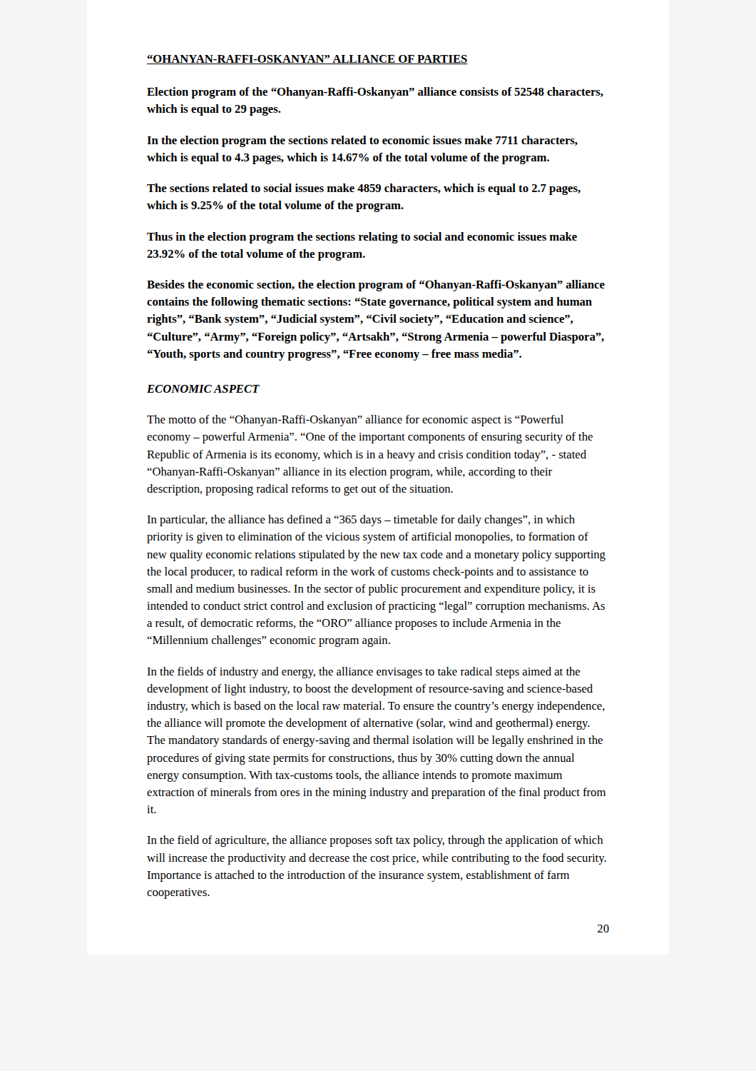“OHANYAN-RAFFI-OSKANYAN” ALLIANCE OF PARTIES
Election program of the “Ohanyan-Raffi-Oskanyan” alliance consists of 52548 characters, which is equal to 29 pages.
In the election program the sections related to economic issues make 7711 characters, which is equal to 4.3 pages, which is 14.67% of the total volume of the program.
The sections related to social issues make 4859 characters, which is equal to 2.7 pages, which is 9.25% of the total volume of the program.
Thus in the election program the sections relating to social and economic issues make 23.92% of the total volume of the program.
Besides the economic section, the election program of “Ohanyan-Raffi-Oskanyan” alliance contains the following thematic sections: “State governance, political system and human rights”, “Bank system”, “Judicial system”, “Civil society”, “Education and science”, “Culture”, “Army”, “Foreign policy”, “Artsakh”, “Strong Armenia – powerful Diaspora”, “Youth, sports and country progress”, “Free economy – free mass media”.
ECONOMIC ASPECT
The motto of the “Ohanyan-Raffi-Oskanyan” alliance for economic aspect is “Powerful economy – powerful Armenia”. “One of the important components of ensuring security of the Republic of Armenia is its economy, which is in a heavy and crisis condition today”, - stated “Ohanyan-Raffi-Oskanyan” alliance in its election program, while, according to their description, proposing radical reforms to get out of the situation.
In particular, the alliance has defined a “365 days – timetable for daily changes”, in which priority is given to elimination of the vicious system of artificial monopolies, to formation of new quality economic relations stipulated by the new tax code and a monetary policy supporting the local producer, to radical reform in the work of customs check-points and to assistance to small and medium businesses. In the sector of public procurement and expenditure policy, it is intended to conduct strict control and exclusion of practicing “legal” corruption mechanisms. As a result, of democratic reforms, the “ORO” alliance proposes to include Armenia in the “Millennium challenges” economic program again.
In the fields of industry and energy, the alliance envisages to take radical steps aimed at the development of light industry, to boost the development of resource-saving and science-based industry, which is based on the local raw material. To ensure the country’s energy independence, the alliance will promote the development of alternative (solar, wind and geothermal) energy. The mandatory standards of energy-saving and thermal isolation will be legally enshrined in the procedures of giving state permits for constructions, thus by 30% cutting down the annual energy consumption. With tax-customs tools, the alliance intends to promote maximum extraction of minerals from ores in the mining industry and preparation of the final product from it.
In the field of agriculture, the alliance proposes soft tax policy, through the application of which will increase the productivity and decrease the cost price, while contributing to the food security. Importance is attached to the introduction of the insurance system, establishment of farm cooperatives.
20